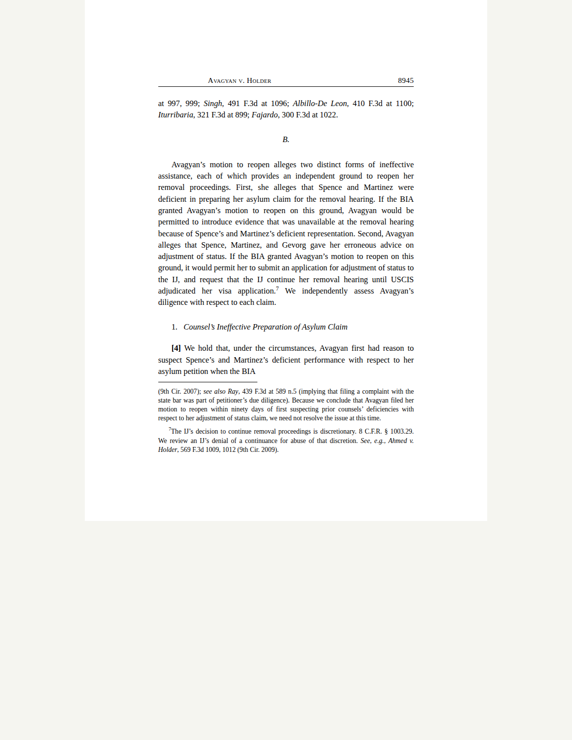Avagyan v. Holder 8945
at 997, 999; Singh, 491 F.3d at 1096; Albillo-De Leon, 410 F.3d at 1100; Iturribaria, 321 F.3d at 899; Fajardo, 300 F.3d at 1022.
B.
Avagyan’s motion to reopen alleges two distinct forms of ineffective assistance, each of which provides an independent ground to reopen her removal proceedings. First, she alleges that Spence and Martinez were deficient in preparing her asylum claim for the removal hearing. If the BIA granted Avagyan’s motion to reopen on this ground, Avagyan would be permitted to introduce evidence that was unavailable at the removal hearing because of Spence’s and Martinez’s deficient representation. Second, Avagyan alleges that Spence, Martinez, and Gevorg gave her erroneous advice on adjustment of status. If the BIA granted Avagyan’s motion to reopen on this ground, it would permit her to submit an application for adjustment of status to the IJ, and request that the IJ continue her removal hearing until USCIS adjudicated her visa application.7 We independently assess Avagyan’s diligence with respect to each claim.
1. Counsel’s Ineffective Preparation of Asylum Claim
[4] We hold that, under the circumstances, Avagyan first had reason to suspect Spence’s and Martinez’s deficient performance with respect to her asylum petition when the BIA
(9th Cir. 2007); see also Ray, 439 F.3d at 589 n.5 (implying that filing a complaint with the state bar was part of petitioner’s due diligence). Because we conclude that Avagyan filed her motion to reopen within ninety days of first suspecting prior counsels’ deficiencies with respect to her adjustment of status claim, we need not resolve the issue at this time.
7The IJ’s decision to continue removal proceedings is discretionary. 8 C.F.R. § 1003.29. We review an IJ’s denial of a continuance for abuse of that discretion. See, e.g., Ahmed v. Holder, 569 F.3d 1009, 1012 (9th Cir. 2009).